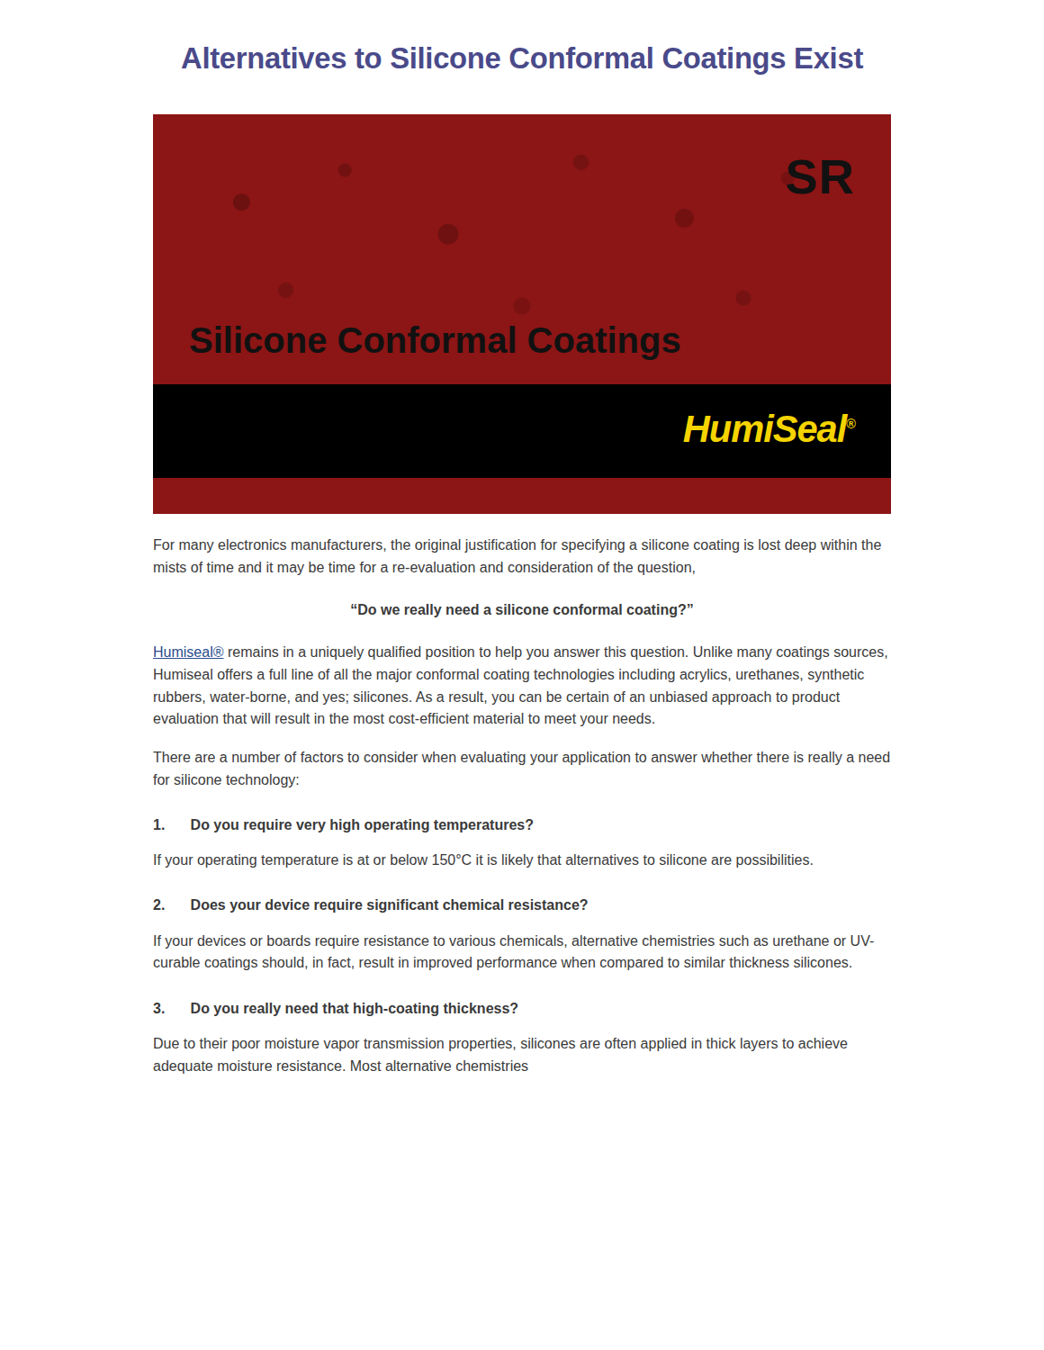Alternatives to Silicone Conformal Coatings Exist
SR
Silicone Conformal Coatings
HumiSeal®
For many electronics manufacturers, the original justification for specifying a silicone coating is lost deep within the mists of time and it may be time for a re-evaluation and consideration of the question,
“Do we really need a silicone conformal coating?”
Humiseal® remains in a uniquely qualified position to help you answer this question. Unlike many coatings sources, Humiseal offers a full line of all the major conformal coating technologies including acrylics, urethanes, synthetic rubbers, water-borne, and yes; silicones. As a result, you can be certain of an unbiased approach to product evaluation that will result in the most cost-efficient material to meet your needs.
There are a number of factors to consider when evaluating your application to answer whether there is really a need for silicone technology:
Do you require very high operating temperatures?
If your operating temperature is at or below 150°C it is likely that alternatives to silicone are possibilities.
Does your device require significant chemical resistance?
If your devices or boards require resistance to various chemicals, alternative chemistries such as urethane or UV-curable coatings should, in fact, result in improved performance when compared to similar thickness silicones.
Do you really need that high-coating thickness?
Due to their poor moisture vapor transmission properties, silicones are often applied in thick layers to achieve adequate moisture resistance. Most alternative chemistries